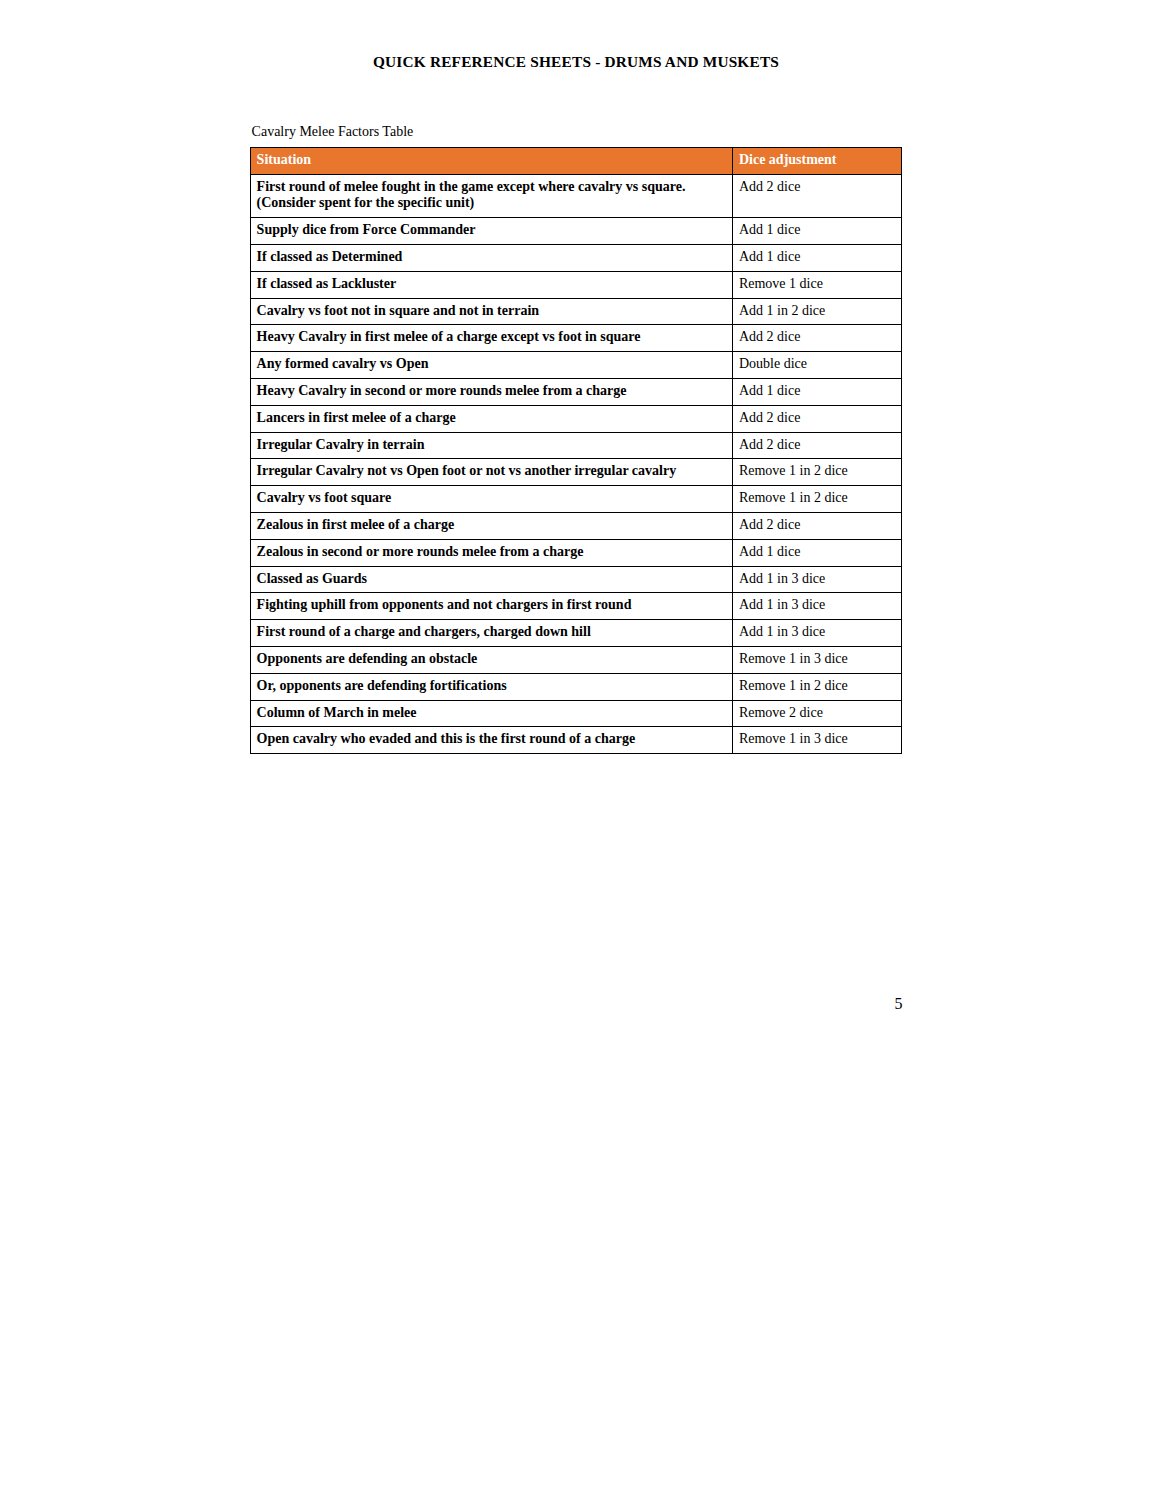QUICK REFERENCE SHEETS - DRUMS AND MUSKETS
Cavalry Melee Factors Table
| Situation | Dice adjustment |
| --- | --- |
| First round of melee fought in the game except where cavalry vs square. (Consider spent for the specific unit) | Add 2 dice |
| Supply dice from Force Commander | Add 1 dice |
| If classed as Determined | Add 1 dice |
| If classed as Lackluster | Remove 1 dice |
| Cavalry vs foot not in square and not in terrain | Add 1 in 2 dice |
| Heavy Cavalry in first melee of a charge except vs foot in square | Add 2 dice |
| Any formed cavalry vs Open | Double dice |
| Heavy Cavalry in second or more rounds melee from a charge | Add 1 dice |
| Lancers in first melee of a charge | Add 2 dice |
| Irregular Cavalry in terrain | Add 2 dice |
| Irregular Cavalry not vs Open foot or not vs another irregular cavalry | Remove 1 in 2 dice |
| Cavalry vs foot square | Remove 1 in 2 dice |
| Zealous in first melee of a charge | Add 2 dice |
| Zealous in second or more rounds melee from a charge | Add 1 dice |
| Classed as Guards | Add 1 in 3 dice |
| Fighting uphill from opponents and not chargers in first round | Add 1 in 3 dice |
| First round of a charge and chargers, charged down hill | Add 1 in 3 dice |
| Opponents are defending an obstacle | Remove 1 in 3 dice |
| Or, opponents are defending fortifications | Remove 1 in 2 dice |
| Column of March in melee | Remove 2 dice |
| Open cavalry who evaded and this is the first round of a charge | Remove 1 in 3 dice |
5